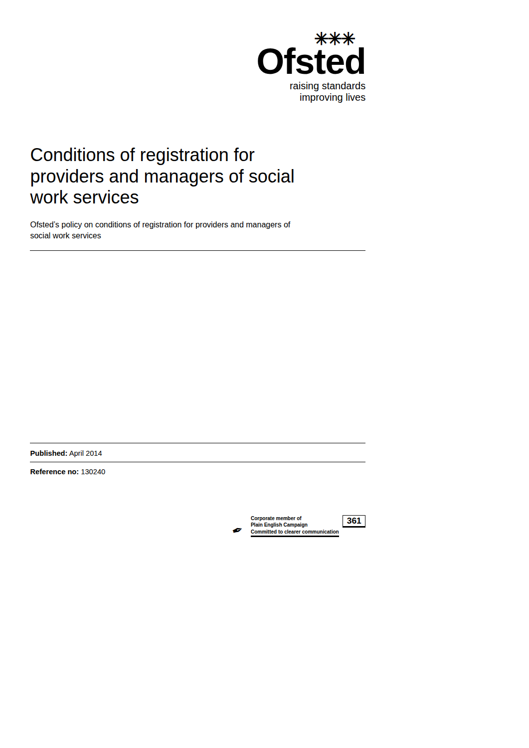✳✳✳
Ofsted
raising standards
improving lives
Conditions of registration for providers and managers of social work services
Ofsted’s policy on conditions of registration for providers and managers of social work services
Published: April 2014
Reference no: 130240
✒
Corporate member of
Plain English Campaign
Committed to clearer communication
361